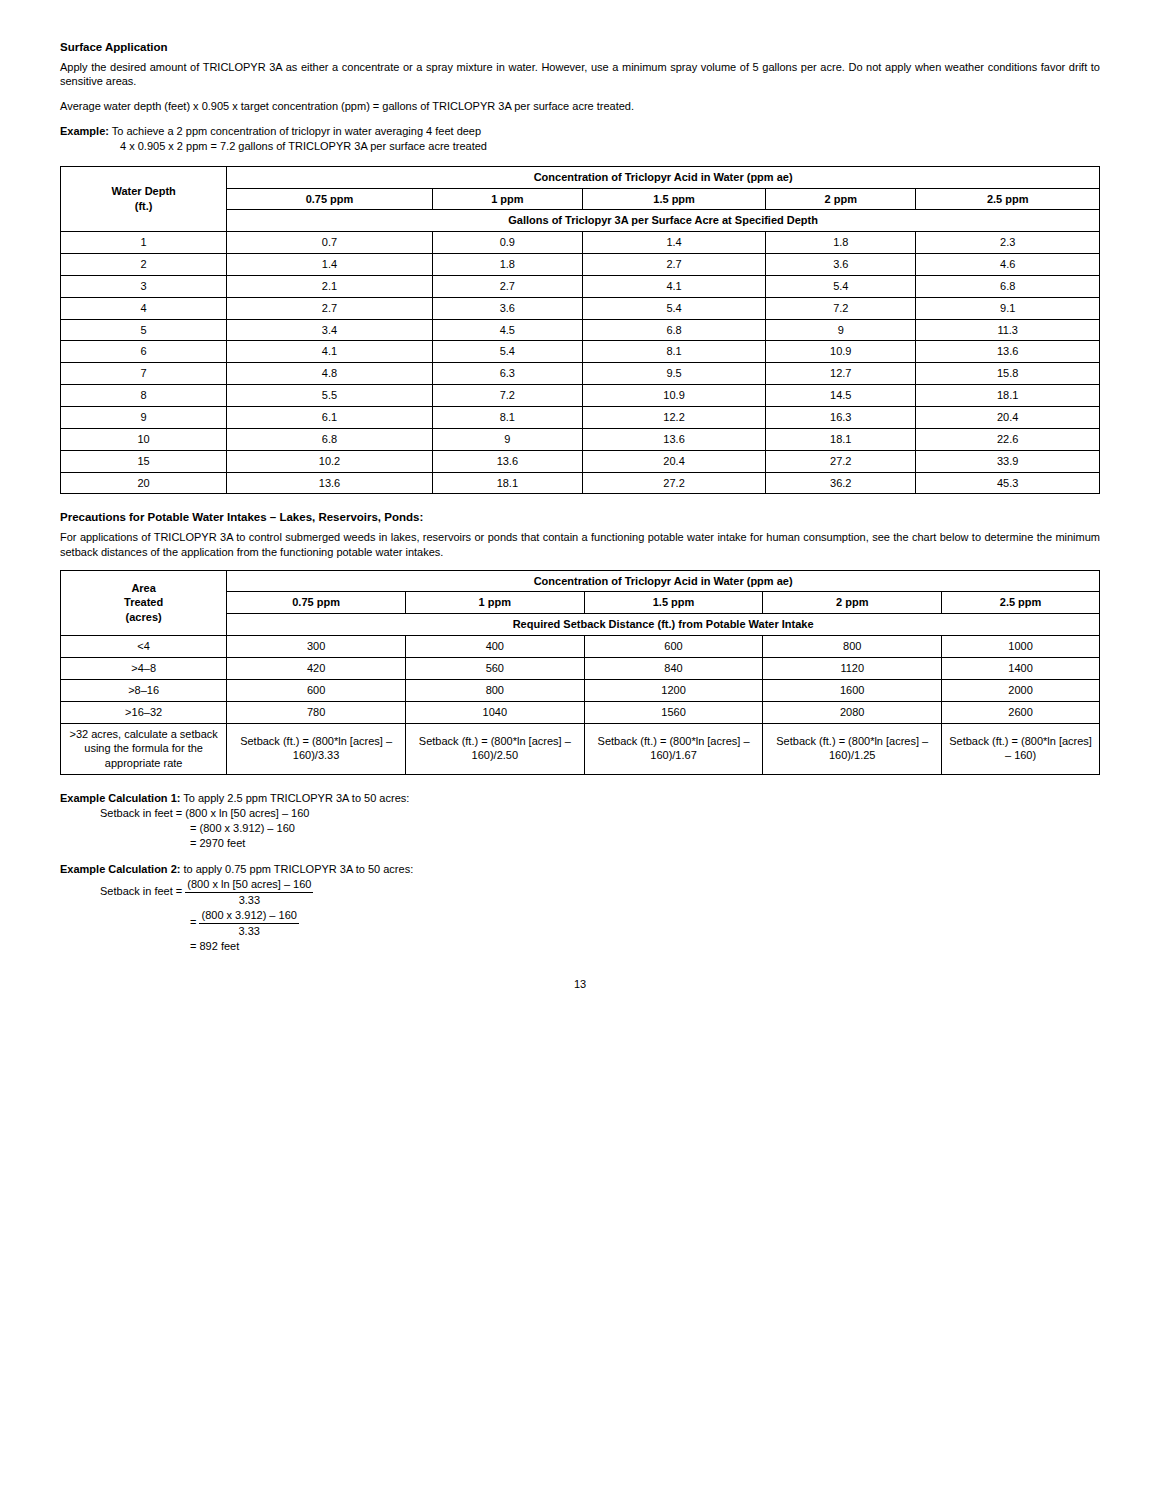Surface Application
Apply the desired amount of TRICLOPYR 3A as either a concentrate or a spray mixture in water. However, use a minimum spray volume of 5 gallons per acre. Do not apply when weather conditions favor drift to sensitive areas.
Average water depth (feet) x 0.905 x target concentration (ppm) = gallons of TRICLOPYR 3A per surface acre treated.
Example: To achieve a 2 ppm concentration of triclopyr in water averaging 4 feet deep 4 x 0.905 x 2 ppm = 7.2 gallons of TRICLOPYR 3A per surface acre treated
| Water Depth (ft.) | Concentration of Triclopyr Acid in Water (ppm ae) |
| --- | --- |
| 0.75 ppm | 1 ppm | 1.5 ppm | 2 ppm | 2.5 ppm |
| Gallons of Triclopyr 3A per Surface Acre at Specified Depth |
| 1 | 0.7 | 0.9 | 1.4 | 1.8 | 2.3 |
| 2 | 1.4 | 1.8 | 2.7 | 3.6 | 4.6 |
| 3 | 2.1 | 2.7 | 4.1 | 5.4 | 6.8 |
| 4 | 2.7 | 3.6 | 5.4 | 7.2 | 9.1 |
| 5 | 3.4 | 4.5 | 6.8 | 9 | 11.3 |
| 6 | 4.1 | 5.4 | 8.1 | 10.9 | 13.6 |
| 7 | 4.8 | 6.3 | 9.5 | 12.7 | 15.8 |
| 8 | 5.5 | 7.2 | 10.9 | 14.5 | 18.1 |
| 9 | 6.1 | 8.1 | 12.2 | 16.3 | 20.4 |
| 10 | 6.8 | 9 | 13.6 | 18.1 | 22.6 |
| 15 | 10.2 | 13.6 | 20.4 | 27.2 | 33.9 |
| 20 | 13.6 | 18.1 | 27.2 | 36.2 | 45.3 |
Precautions for Potable Water Intakes – Lakes, Reservoirs, Ponds:
For applications of TRICLOPYR 3A to control submerged weeds in lakes, reservoirs or ponds that contain a functioning potable water intake for human consumption, see the chart below to determine the minimum setback distances of the application from the functioning potable water intakes.
| Area Treated (acres) | Concentration of Triclopyr Acid in Water (ppm ae) |
| --- | --- |
| 0.75 ppm | 1 ppm | 1.5 ppm | 2 ppm | 2.5 ppm |
| Required Setback Distance (ft.) from Potable Water Intake |
| <4 | 300 | 400 | 600 | 800 | 1000 |
| >4–8 | 420 | 560 | 840 | 1120 | 1400 |
| >8–16 | 600 | 800 | 1200 | 1600 | 2000 |
| >16–32 | 780 | 1040 | 1560 | 2080 | 2600 |
| >32 acres, calculate a setback using the formula for the appropriate rate | Setback (ft.) = (800*ln [acres] – 160)/3.33 | Setback (ft.) = (800*ln [acres] – 160)/2.50 | Setback (ft.) = (800*ln [acres] – 160)/1.67 | Setback (ft.) = (800*ln [acres] – 160)/1.25 | Setback (ft.) = (800*ln [acres] – 160) |
Example Calculation 1: To apply 2.5 ppm TRICLOPYR 3A to 50 acres: Setback in feet = (800 x ln [50 acres] – 160 = (800 x 3.912) – 160 = 2970 feet
Example Calculation 2: to apply 0.75 ppm TRICLOPYR 3A to 50 acres: Setback in feet = (800 x ln [50 acres] – 1603.33 = (800 x 3.912) – 1603.33 = 892 feet
13